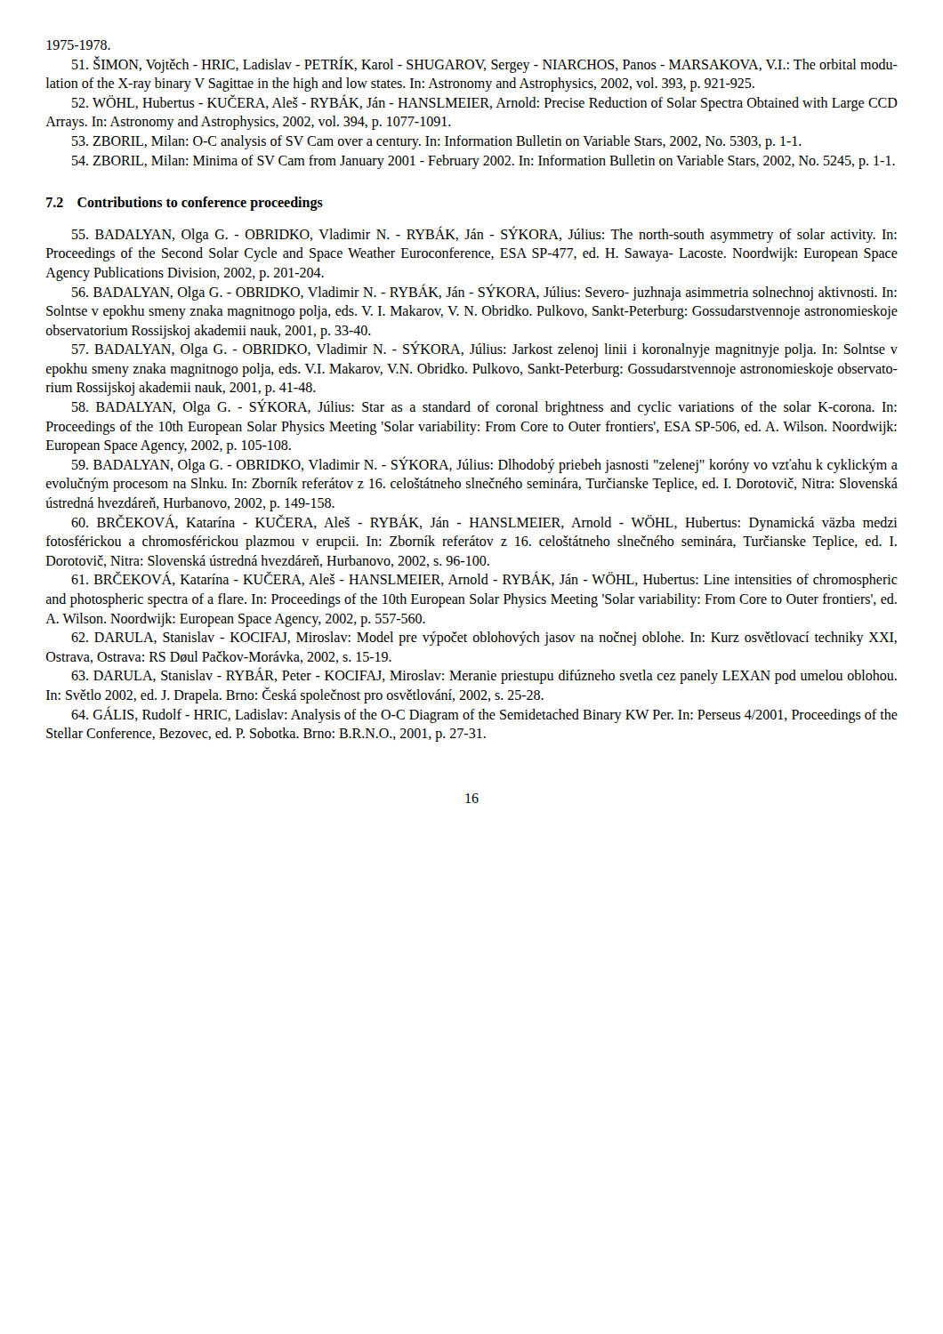1975-1978.
51. ŠIMON, Vojtěch - HRIC, Ladislav - PETRÍK, Karol - SHUGAROV, Sergey - NIARCHOS, Panos - MARSAKOVA, V.I.: The orbital modulation of the X-ray binary V Sagittae in the high and low states. In: Astronomy and Astrophysics, 2002, vol. 393, p. 921-925.
52. WÖHL, Hubertus - KUČERA, Aleš - RYBÁK, Ján - HANSLMEIER, Arnold: Precise Reduction of Solar Spectra Obtained with Large CCD Arrays. In: Astronomy and Astrophysics, 2002, vol. 394, p. 1077-1091.
53. ZBORIL, Milan: O-C analysis of SV Cam over a century. In: Information Bulletin on Variable Stars, 2002, No. 5303, p. 1-1.
54. ZBORIL, Milan: Minima of SV Cam from January 2001 - February 2002. In: Information Bulletin on Variable Stars, 2002, No. 5245, p. 1-1.
7.2 Contributions to conference proceedings
55. BADALYAN, Olga G. - OBRIDKO, Vladimir N. - RYBÁK, Ján - SÝKORA, Július: The north-south asymmetry of solar activity. In: Proceedings of the Second Solar Cycle and Space Weather Euroconference, ESA SP-477, ed. H. Sawaya- Lacoste. Noordwijk: European Space Agency Publications Division, 2002, p. 201-204.
56. BADALYAN, Olga G. - OBRIDKO, Vladimir N. - RYBÁK, Ján - SÝKORA, Július: Severo- juzhnaja asimmetria solnechnoj aktivnosti. In: Solntse v epokhu smeny znaka magnitnogo polja, eds. V. I. Makarov, V. N. Obridko. Pulkovo, Sankt-Peterburg: Gossudarstvennoje astronomieskoje observatorium Rossijskoj akademii nauk, 2001, p. 33-40.
57. BADALYAN, Olga G. - OBRIDKO, Vladimir N. - SÝKORA, Július: Jarkost zelenoj linii i koronalnyje magnitnyje polja. In: Solntse v epokhu smeny znaka magnitnogo polja, eds. V.I. Makarov, V.N. Obridko. Pulkovo, Sankt-Peterburg: Gossudarstvennoje astronomieskoje observatorium Rossijskoj akademii nauk, 2001, p. 41-48.
58. BADALYAN, Olga G. - SÝKORA, Július: Star as a standard of coronal brightness and cyclic variations of the solar K-corona. In: Proceedings of the 10th European Solar Physics Meeting 'Solar variability: From Core to Outer frontiers', ESA SP-506, ed. A. Wilson. Noordwijk: European Space Agency, 2002, p. 105-108.
59. BADALYAN, Olga G. - OBRIDKO, Vladimir N. - SÝKORA, Július: Dlhodobý priebeh jasnosti "zelenej" koróny vo vzťahu k cyklickým a evolučným procesom na Slnku. In: Zborník referátov z 16. celoštátneho slnečného seminára, Turčianske Teplice, ed. I. Dorotovič, Nitra: Slovenská ústredná hvezdáreň, Hurbanovo, 2002, p. 149-158.
60. BRČEKOVÁ, Katarína - KUČERA, Aleš - RYBÁK, Ján - HANSLMEIER, Arnold - WÖHL, Hubertus: Dynamická väzba medzi fotosférickou a chromosférickou plazmou v erupcii. In: Zborník referátov z 16. celoštátneho slnečného seminára, Turčianske Teplice, ed. I. Dorotovič, Nitra: Slovenská ústredná hvezdáreň, Hurbanovo, 2002, s. 96-100.
61. BRČEKOVÁ, Katarína - KUČERA, Aleš - HANSLMEIER, Arnold - RYBÁK, Ján - WÖHL, Hubertus: Line intensities of chromospheric and photospheric spectra of a flare. In: Proceedings of the 10th European Solar Physics Meeting 'Solar variability: From Core to Outer frontiers', ed. A. Wilson. Noordwijk: European Space Agency, 2002, p. 557-560.
62. DARULA, Stanislav - KOCIFAJ, Miroslav: Model pre výpočet oblohových jasov na nočnej oblohe. In: Kurz osvětlovací techniky XXI, Ostrava, Ostrava: RS Døul Pačkov-Morávka, 2002, s. 15-19.
63. DARULA, Stanislav - RYBÁR, Peter - KOCIFAJ, Miroslav: Meranie priestupu difúzneho svetla cez panely LEXAN pod umelou oblohou. In: Světlo 2002, ed. J. Drapela. Brno: Česká společnost pro osvětlování, 2002, s. 25-28.
64. GÁLIS, Rudolf - HRIC, Ladislav: Analysis of the O-C Diagram of the Semidetached Binary KW Per. In: Perseus 4/2001, Proceedings of the Stellar Conference, Bezovec, ed. P. Sobotka. Brno: B.R.N.O., 2001, p. 27-31.
16